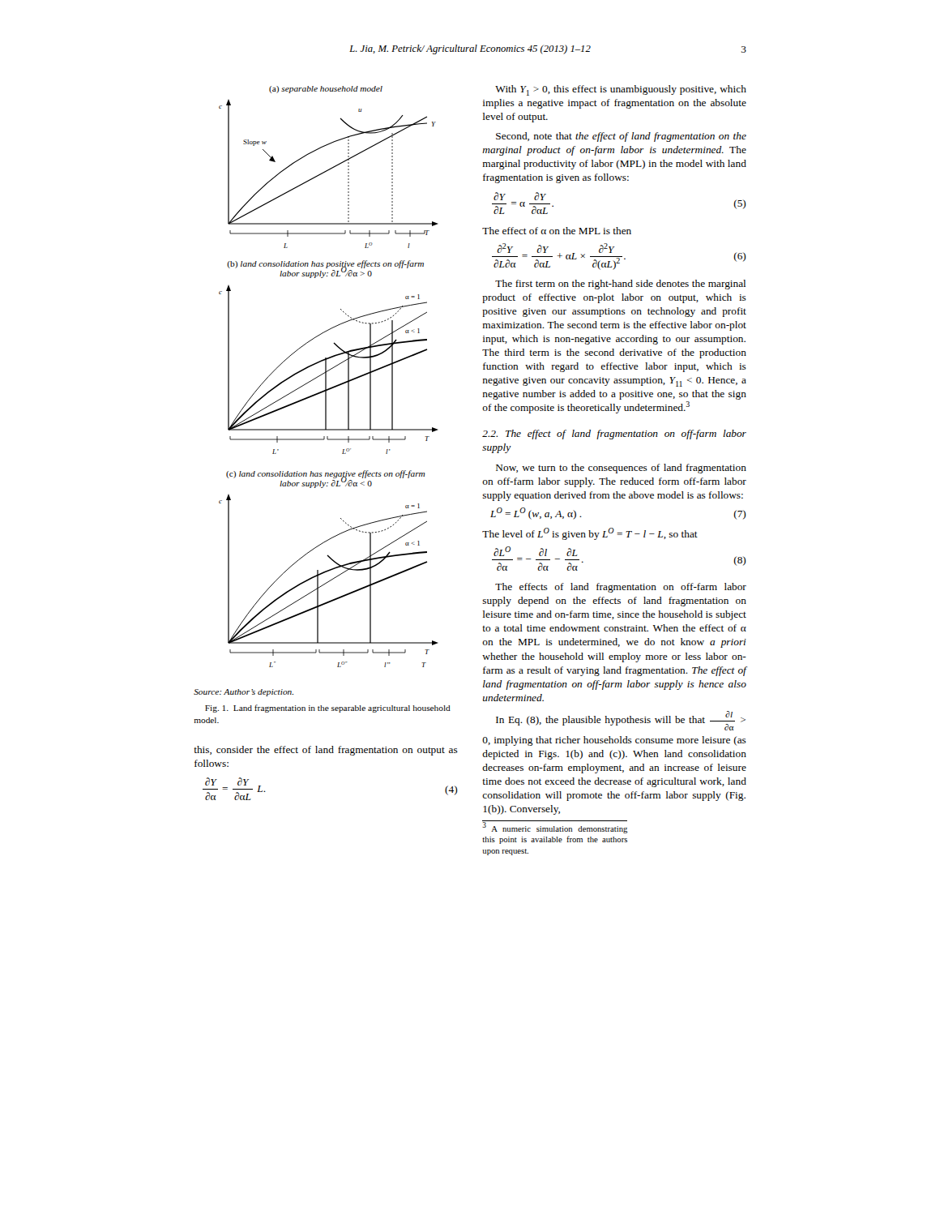L. Jia, M. Petrick/ Agricultural Economics 45 (2013) 1–12 3
(a) separable household model
c T Y u Slope w L LO l
(b) land consolidation has positive effects on off-farm
labor supply: ∂LO∕∂α > 0
c T α = 1 α < 1 L’ LO’ l’
(c) land consolidation has negative effects on off-farm
labor supply: ∂LO∕∂α < 0
c T α = 1 α < 1 L” LO” l’’ T
Source: Author’s depiction.
Fig. 1. Land fragmentation in the separable agricultural household model.
this, consider the effect of land fragmentation on output as follows:
∂Y∂α = ∂Y∂αL L. (4)
With Y1 > 0, this effect is unambiguously positive, which implies a negative impact of fragmentation on the absolute level of output.
Second, note that the effect of land fragmentation on the marginal product of on-farm labor is undetermined. The marginal productivity of labor (MPL) in the model with land fragmentation is given as follows:
∂Y∂L = α ∂Y∂αL. (5)
The effect of α on the MPL is then
∂2Y∂L∂α = ∂Y∂αL + αL × ∂2Y∂(αL)2. (6)
The first term on the right-hand side denotes the marginal product of effective on-plot labor on output, which is positive given our assumptions on technology and profit maximization. The second term is the effective labor on-plot input, which is non-negative according to our assumption. The third term is the second derivative of the production function with regard to effective labor input, which is negative given our concavity assumption, Y11 < 0. Hence, a negative number is added to a positive one, so that the sign of the composite is theoretically undetermined.3
2.2. The effect of land fragmentation on off-farm labor supply
Now, we turn to the consequences of land fragmentation on off-farm labor supply. The reduced form off-farm labor supply equation derived from the above model is as follows:
LO = LO (w, a, A, α) . (7)
The level of LO is given by LO = T − l − L, so that
∂LO∂α = − ∂l∂α − ∂L∂α. (8)
The effects of land fragmentation on off-farm labor supply depend on the effects of land fragmentation on leisure time and on-farm time, since the household is subject to a total time endowment constraint. When the effect of α on the MPL is undetermined, we do not know a priori whether the household will employ more or less labor on-farm as a result of varying land fragmentation. The effect of land fragmentation on off-farm labor supply is hence also undetermined.
In Eq. (8), the plausible hypothesis will be that ∂l∂α > 0, implying that richer households consume more leisure (as depicted in Figs. 1(b) and (c)). When land consolidation decreases on-farm employment, and an increase of leisure time does not exceed the decrease of agricultural work, land consolidation will promote the off-farm labor supply (Fig. 1(b)). Conversely,
3 A numeric simulation demonstrating this point is available from the authors upon request.